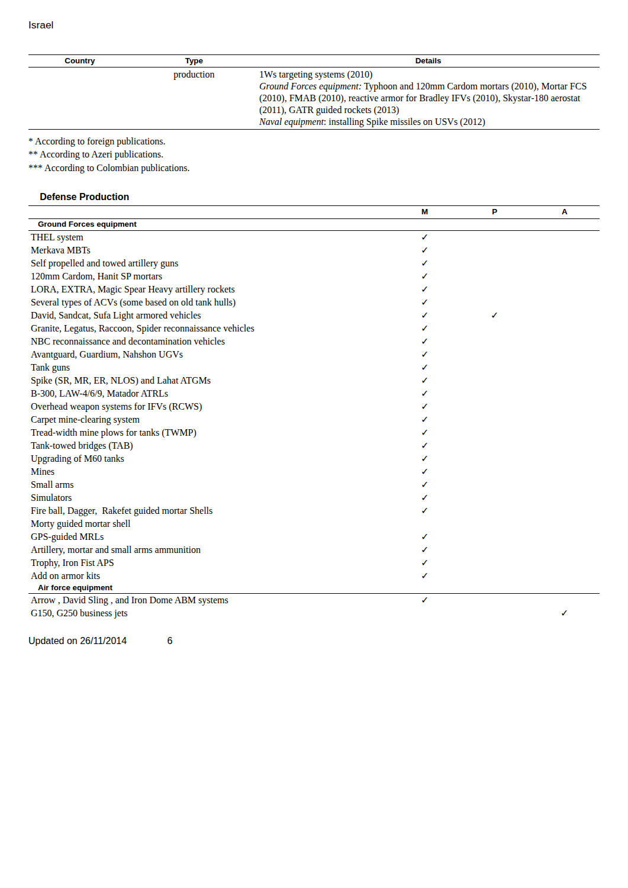Israel
| Country | Type | Details |
| --- | --- | --- |
| | production | 1Ws targeting systems (2010) Ground Forces equipment: Typhoon and 120mm Cardom mortars (2010), Mortar FCS (2010), FMAB (2010), reactive armor for Bradley IFVs (2010), Skystar-180 aerostat (2011), GATR guided rockets (2013) Naval equipment : installing Spike missiles on USVs (2012) |
* According to foreign publications.
** According to Azeri publications.
*** According to Colombian publications.
Defense Production
| | M | P | A |
| --- | --- | --- | --- |
| Ground Forces equipment | | | |
| THEL system | ✓ | | |
| Merkava MBTs | ✓ | | |
| Self propelled and towed artillery guns | ✓ | | |
| 120mm Cardom, Hanit SP mortars | ✓ | | |
| LORA, EXTRA, Magic Spear Heavy artillery rockets | ✓ | | |
| Several types of ACVs (some based on old tank hulls) | ✓ | | |
| David, Sandcat, Sufa Light armored vehicles | ✓ | ✓ | |
| Granite, Legatus, Raccoon, Spider reconnaissance vehicles | ✓ | | |
| NBC reconnaissance and decontamination vehicles | ✓ | | |
| Avantguard, Guardium, Nahshon UGVs | ✓ | | |
| Tank guns | ✓ | | |
| Spike (SR, MR, ER, NLOS) and Lahat ATGMs | ✓ | | |
| B-300, LAW-4/6/9, Matador ATRLs | ✓ | | |
| Overhead weapon systems for IFVs (RCWS) | ✓ | | |
| Carpet mine‑clearing system | ✓ | | |
| Tread-width mine plows for tanks (TWMP) | ✓ | | |
| Tank-towed bridges (TAB) | ✓ | | |
| Upgrading of M60 tanks | ✓ | | |
| Mines | ✓ | | |
| Small arms | ✓ | | |
| Simulators | ✓ | | |
| Fire ball, Dagger, Rakefet guided mortar Shells | ✓ | | |
| Morty guided mortar shell | | | |
| GPS-guided MRLs | ✓ | | |
| Artillery, mortar and small arms ammunition | ✓ | | |
| Trophy, Iron Fist APS | ✓ | | |
| Add on armor kits | ✓ | | |
| Air force equipment | | | |
| Arrow , David Sling , and Iron Dome ABM systems | ✓ | | |
| G150, G250 business jets | | | ✓ |
Updated on 26/11/2014 6